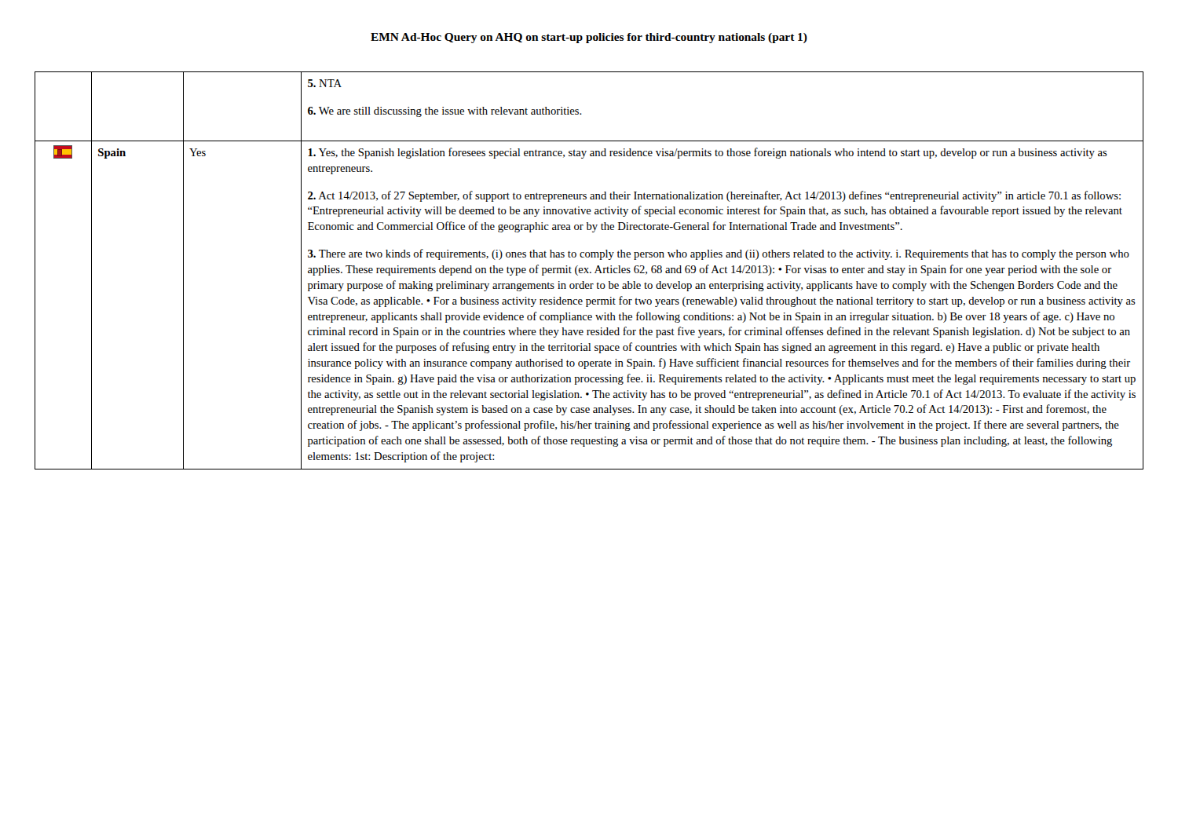EMN Ad-Hoc Query on AHQ on start-up policies for third-country nationals (part 1)
| | | | 5. NTA 6. We are still discussing the issue with relevant authorities. |
| | Spain | Yes | 1. Yes, the Spanish legislation foresees special entrance, stay and residence visa/permits to those foreign nationals who intend to start up, develop or run a business activity as entrepreneurs. 2. Act 14/2013, of 27 September, of support to entrepreneurs and their Internationalization (hereinafter, Act 14/2013) defines “entrepreneurial activity” in article 70.1 as follows: “Entrepreneurial activity will be deemed to be any innovative activity of special economic interest for Spain that, as such, has obtained a favourable report issued by the relevant Economic and Commercial Office of the geographic area or by the Directorate-General for International Trade and Investments”. 3. There are two kinds of requirements, (i) ones that has to comply the person who applies and (ii) others related to the activity. i. Requirements that has to comply the person who applies. These requirements depend on the type of permit (ex. Articles 62, 68 and 69 of Act 14/2013): • For visas to enter and stay in Spain for one year period with the sole or primary purpose of making preliminary arrangements in order to be able to develop an enterprising activity, applicants have to comply with the Schengen Borders Code and the Visa Code, as applicable. • For a business activity residence permit for two years (renewable) valid throughout the national territory to start up, develop or run a business activity as entrepreneur, applicants shall provide evidence of compliance with the following conditions: a) Not be in Spain in an irregular situation. b) Be over 18 years of age. c) Have no criminal record in Spain or in the countries where they have resided for the past five years, for criminal offenses defined in the relevant Spanish legislation. d) Not be subject to an alert issued for the purposes of refusing entry in the territorial space of countries with which Spain has signed an agreement in this regard. e) Have a public or private health insurance policy with an insurance company authorised to operate in Spain. f) Have sufficient financial resources for themselves and for the members of their families during their residence in Spain. g) Have paid the visa or authorization processing fee. ii. Requirements related to the activity. • Applicants must meet the legal requirements necessary to start up the activity, as settle out in the relevant sectorial legislation. • The activity has to be proved “entrepreneurial”, as defined in Article 70.1 of Act 14/2013. To evaluate if the activity is entrepreneurial the Spanish system is based on a case by case analyses. In any case, it should be taken into account (ex, Article 70.2 of Act 14/2013): - First and foremost, the creation of jobs. - The applicant’s professional profile, his/her training and professional experience as well as his/her involvement in the project. If there are several partners, the participation of each one shall be assessed, both of those requesting a visa or permit and of those that do not require them. - The business plan including, at least, the following elements: 1st: Description of the project: |